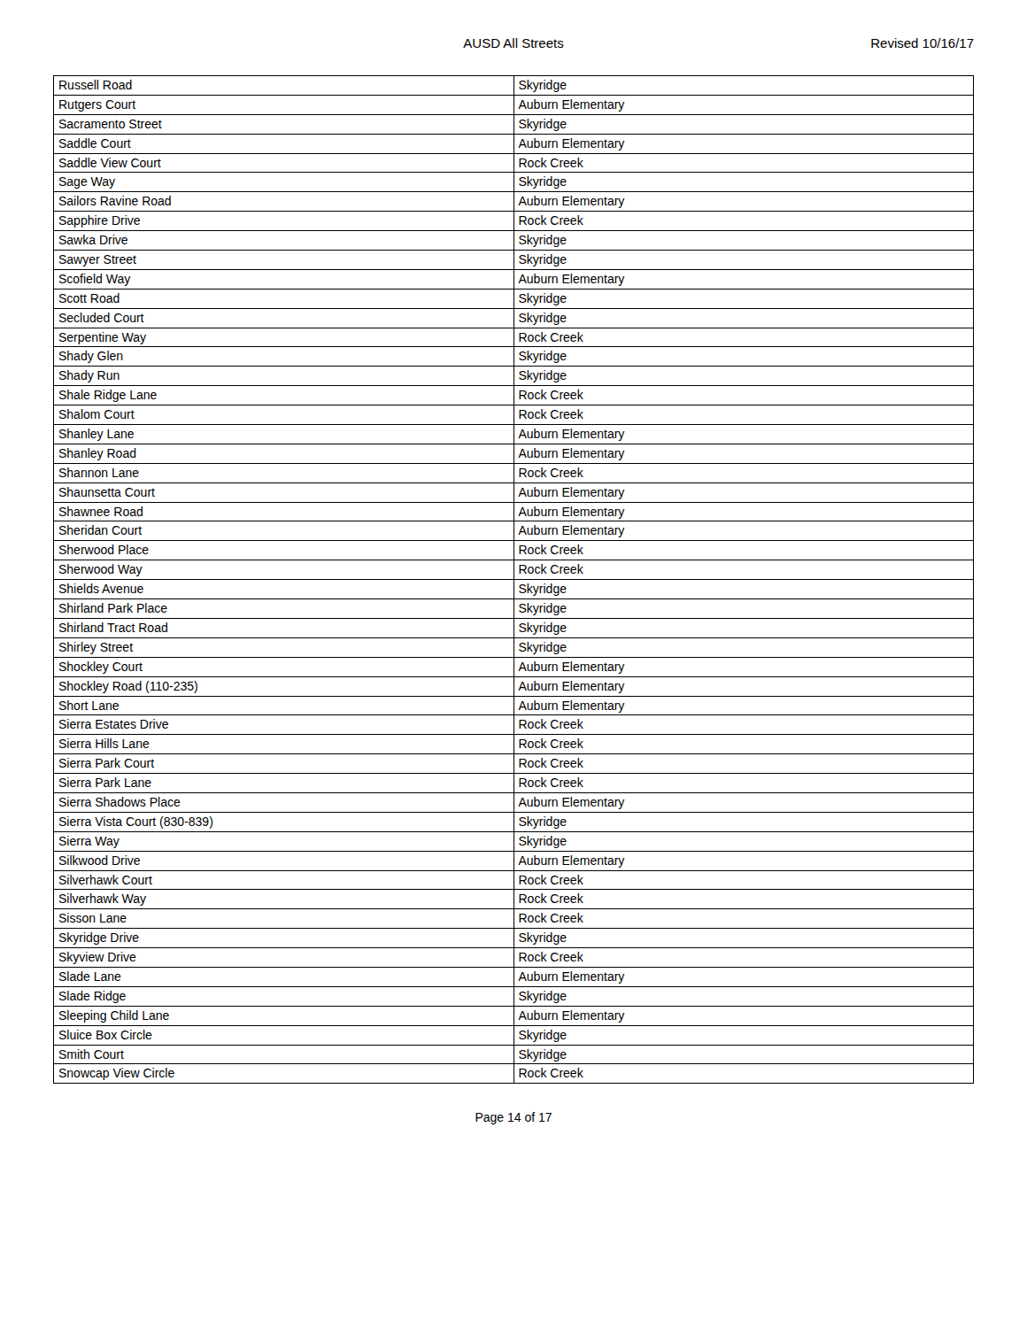AUSD All Streets Revised 10/16/17
| Russell Road | Skyridge |
| Rutgers Court | Auburn Elementary |
| Sacramento Street | Skyridge |
| Saddle Court | Auburn Elementary |
| Saddle View Court | Rock Creek |
| Sage Way | Skyridge |
| Sailors Ravine Road | Auburn Elementary |
| Sapphire Drive | Rock Creek |
| Sawka Drive | Skyridge |
| Sawyer Street | Skyridge |
| Scofield Way | Auburn Elementary |
| Scott Road | Skyridge |
| Secluded Court | Skyridge |
| Serpentine Way | Rock Creek |
| Shady Glen | Skyridge |
| Shady Run | Skyridge |
| Shale Ridge Lane | Rock Creek |
| Shalom Court | Rock Creek |
| Shanley Lane | Auburn Elementary |
| Shanley Road | Auburn Elementary |
| Shannon Lane | Rock Creek |
| Shaunsetta Court | Auburn Elementary |
| Shawnee Road | Auburn Elementary |
| Sheridan Court | Auburn Elementary |
| Sherwood Place | Rock Creek |
| Sherwood Way | Rock Creek |
| Shields Avenue | Skyridge |
| Shirland Park Place | Skyridge |
| Shirland Tract Road | Skyridge |
| Shirley Street | Skyridge |
| Shockley Court | Auburn Elementary |
| Shockley Road (110-235) | Auburn Elementary |
| Short Lane | Auburn Elementary |
| Sierra Estates Drive | Rock Creek |
| Sierra Hills Lane | Rock Creek |
| Sierra Park Court | Rock Creek |
| Sierra Park Lane | Rock Creek |
| Sierra Shadows Place | Auburn Elementary |
| Sierra Vista Court (830-839) | Skyridge |
| Sierra Way | Skyridge |
| Silkwood Drive | Auburn Elementary |
| Silverhawk Court | Rock Creek |
| Silverhawk Way | Rock Creek |
| Sisson Lane | Rock Creek |
| Skyridge Drive | Skyridge |
| Skyview Drive | Rock Creek |
| Slade Lane | Auburn Elementary |
| Slade Ridge | Skyridge |
| Sleeping Child Lane | Auburn Elementary |
| Sluice Box Circle | Skyridge |
| Smith Court | Skyridge |
| Snowcap View Circle | Rock Creek |
Page 14 of 17